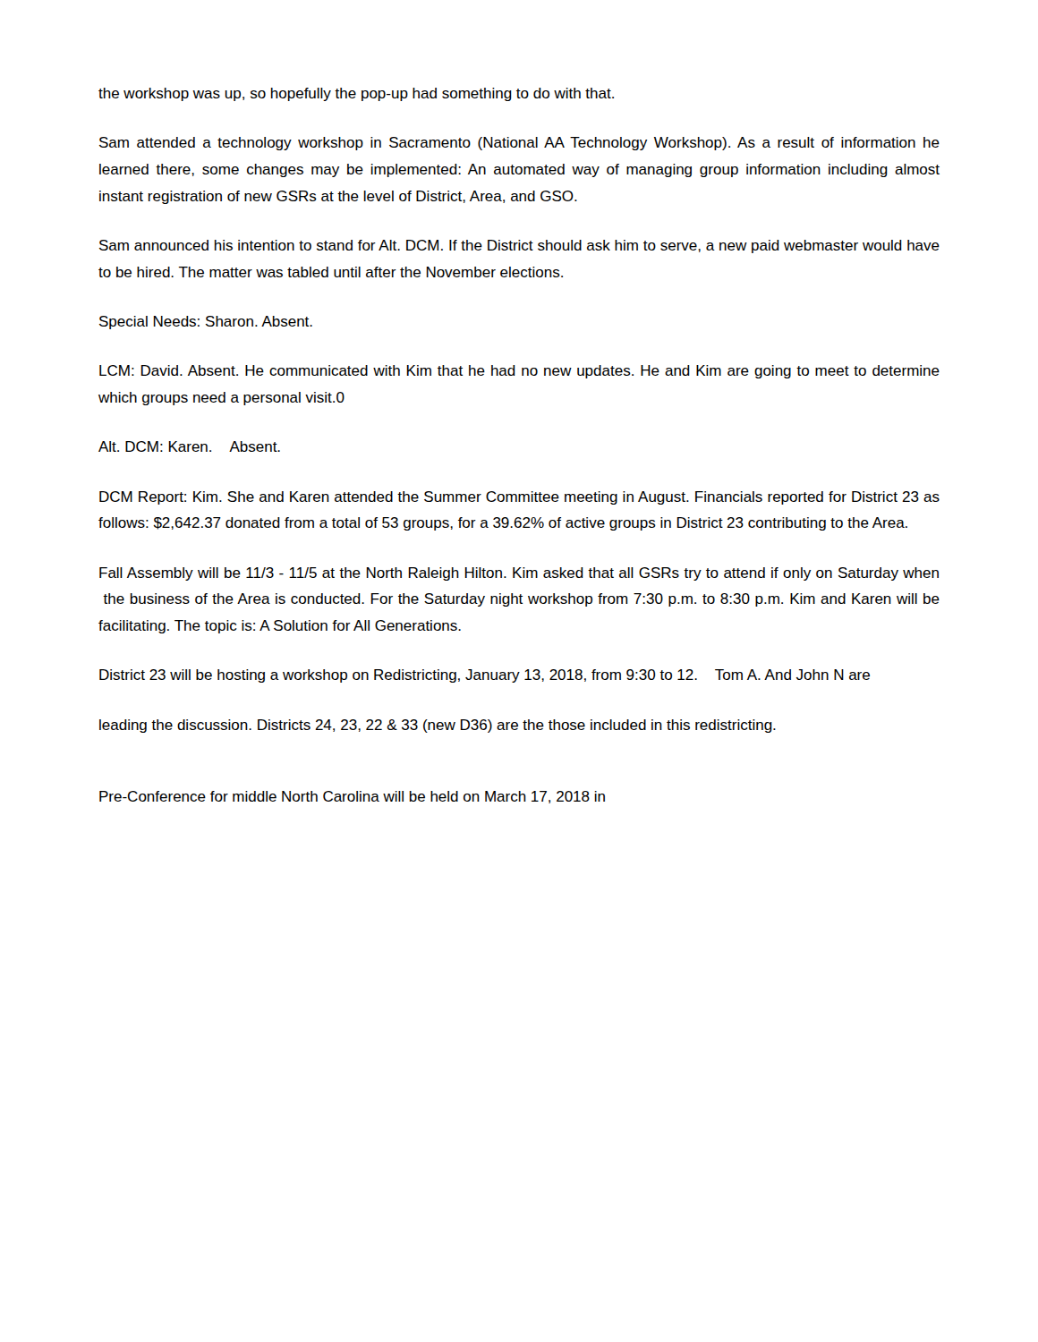the workshop was up, so hopefully the pop-up had something to do with that.
Sam attended a technology workshop in Sacramento (National AA Technology Workshop). As a result of information he learned there, some changes may be implemented: An automated way of managing group information including almost instant registration of new GSRs at the level of District, Area, and GSO.
Sam announced his intention to stand for Alt. DCM. If the District should ask him to serve, a new paid webmaster would have to be hired. The matter was tabled until after the November elections.
Special Needs: Sharon. Absent.
LCM: David. Absent. He communicated with Kim that he had no new updates. He and Kim are going to meet to determine which groups need a personal visit.0
Alt. DCM: Karen. Absent.
DCM Report: Kim. She and Karen attended the Summer Committee meeting in August. Financials reported for District 23 as follows: $2,642.37 donated from a total of 53 groups, for a 39.62% of active groups in District 23 contributing to the Area.
Fall Assembly will be 11/3 - 11/5 at the North Raleigh Hilton. Kim asked that all GSRs try to attend if only on Saturday when the business of the Area is conducted. For the Saturday night workshop from 7:30 p.m. to 8:30 p.m. Kim and Karen will be facilitating. The topic is: A Solution for All Generations.
District 23 will be hosting a workshop on Redistricting, January 13, 2018, from 9:30 to 12. Tom A. And John N are
leading the discussion. Districts 24, 23, 22 & 33 (new D36) are the those included in this redistricting.
Pre-Conference for middle North Carolina will be held on March 17, 2018 in